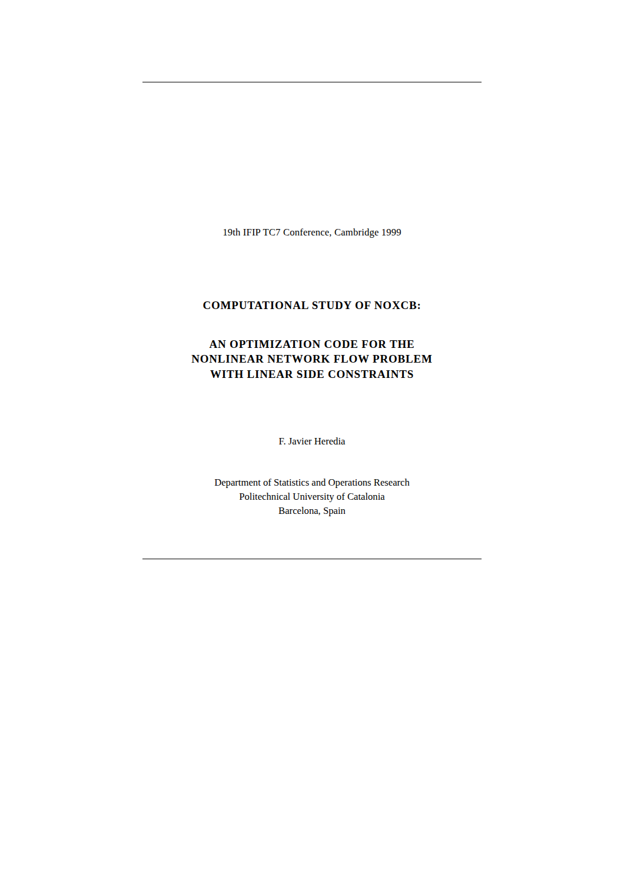19th IFIP TC7 Conference, Cambridge 1999
COMPUTATIONAL STUDY OF NOXCB:
AN OPTIMIZATION CODE FOR THE
NONLINEAR NETWORK FLOW PROBLEM
WITH LINEAR SIDE CONSTRAINTS
F. Javier Heredia
Department of Statistics and Operations Research
Politechnical University of Catalonia
Barcelona, Spain